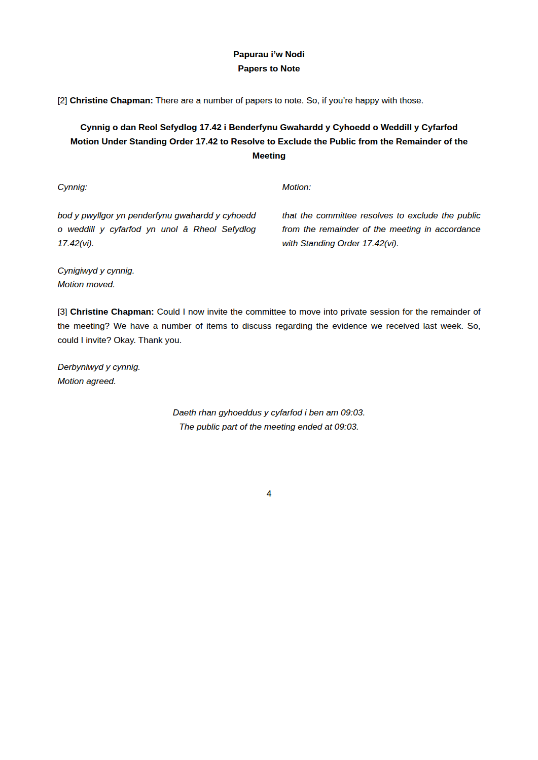Papurau i’w Nodi
Papers to Note
[2] Christine Chapman: There are a number of papers to note. So, if you’re happy with those.
Cynnig o dan Reol Sefydlog 17.42 i Benderfynu Gwahardd y Cyhoedd o Weddill y Cyfarfod
Motion Under Standing Order 17.42 to Resolve to Exclude the Public from the Remainder of the Meeting
| Cynnig: | Motion: |
| bod y pwyllgor yn penderfynu gwahardd y cyhoedd o weddill y cyfarfod yn unol â Rheol Sefydlog 17.42(vi). | that the committee resolves to exclude the public from the remainder of the meeting in accordance with Standing Order 17.42(vi). |
Cynigiwyd y cynnig.
Motion moved.
[3] Christine Chapman: Could I now invite the committee to move into private session for the remainder of the meeting? We have a number of items to discuss regarding the evidence we received last week. So, could I invite? Okay. Thank you.
Derbyniwyd y cynnig.
Motion agreed.
Daeth rhan gyhoeddus y cyfarfod i ben am 09:03.
The public part of the meeting ended at 09:03.
4